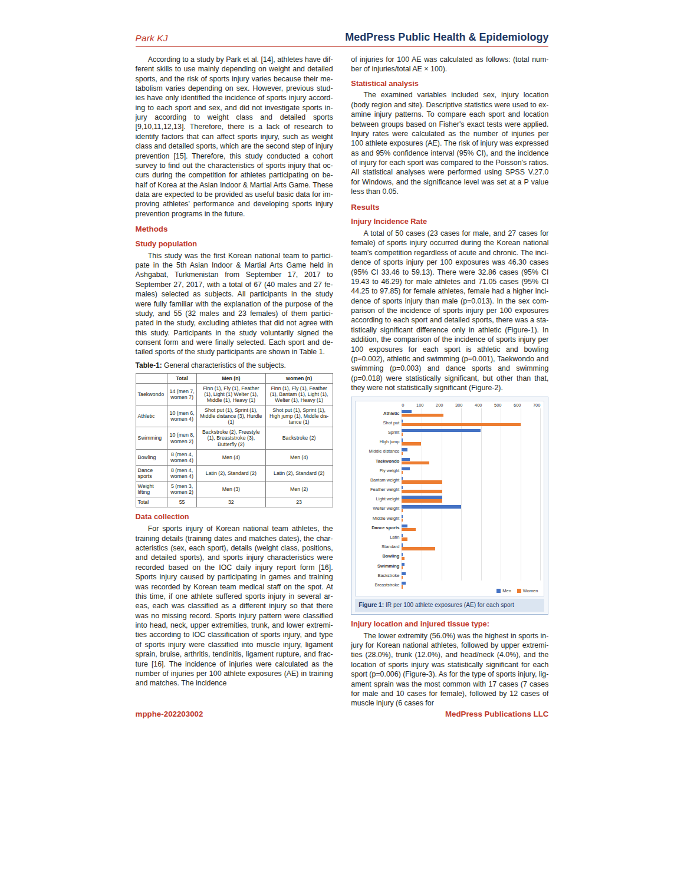Park KJ
MedPress Public Health & Epidemiology
According to a study by Park et al. [14], athletes have different skills to use mainly depending on weight and detailed sports, and the risk of sports injury varies because their metabolism varies depending on sex. However, previous studies have only identified the incidence of sports injury according to each sport and sex, and did not investigate sports injury according to weight class and detailed sports [9,10,11,12,13]. Therefore, there is a lack of research to identify factors that can affect sports injury, such as weight class and detailed sports, which are the second step of injury prevention [15]. Therefore, this study conducted a cohort survey to find out the characteristics of sports injury that occurs during the competition for athletes participating on behalf of Korea at the Asian Indoor & Martial Arts Game. These data are expected to be provided as useful basic data for improving athletes' performance and developing sports injury prevention programs in the future.
Methods
Study population
This study was the first Korean national team to participate in the 5th Asian Indoor & Martial Arts Game held in Ashgabat, Turkmenistan from September 17, 2017 to September 27, 2017, with a total of 67 (40 males and 27 females) selected as subjects. All participants in the study were fully familiar with the explanation of the purpose of the study, and 55 (32 males and 23 females) of them participated in the study, excluding athletes that did not agree with this study. Participants in the study voluntarily signed the consent form and were finally selected. Each sport and detailed sports of the study participants are shown in Table 1.
Table-1: General characteristics of the subjects.
| | Total | Men (n) | women (n) |
| --- | --- | --- | --- |
| Taekwondo | 14 (men 7, women 7) | Finn (1), Fly (1), Feather (1), Light (1) Welter (1), Middle (1), Heavy (1) | Finn (1), Fly (1), Feather (1), Bantam (1), Light (1), Welter (1), Heavy (1) |
| Athletic | 10 (men 6, women 4) | Shot put (1), Sprint (1), Middle distance (3), Hurdle (1) | Shot put (1), Sprint (1), High jump (1), Middle distance (1) |
| Swimming | 10 (men 8, women 2) | Backstroke (2), Freestyle (1), Breaststroke (3), Butterfly (2) | Backstroke (2) |
| Bowling | 8 (men 4, women 4) | Men (4) | Men (4) |
| Dance sports | 8 (men 4, women 4) | Latin (2), Standard (2) | Latin (2), Standard (2) |
| Weight lifting | 5 (men 3, women 2) | Men (3) | Men (2) |
| Total | 55 | 32 | 23 |
Data collection
For sports injury of Korean national team athletes, the training details (training dates and matches dates), the characteristics (sex, each sport), details (weight class, positions, and detailed sports), and sports injury characteristics were recorded based on the IOC daily injury report form [16]. Sports injury caused by participating in games and training was recorded by Korean team medical staff on the spot. At this time, if one athlete suffered sports injury in several areas, each was classified as a different injury so that there was no missing record. Sports injury pattern were classified into head, neck, upper extremities, trunk, and lower extremities according to IOC classification of sports injury, and type of sports injury were classified into muscle injury, ligament sprain, bruise, arthritis, tendinitis, ligament rupture, and fracture [16]. The incidence of injuries were calculated as the number of injuries per 100 athlete exposures (AE) in training and matches. The incidence
of injuries for 100 AE was calculated as follows: (total number of injuries/total AE × 100).
Statistical analysis
The examined variables included sex, injury location (body region and site). Descriptive statistics were used to examine injury patterns. To compare each sport and location between groups based on Fisher's exact tests were applied. Injury rates were calculated as the number of injuries per 100 athlete exposures (AE). The risk of injury was expressed as and 95% confidence interval (95% CI), and the incidence of injury for each sport was compared to the Poisson's ratios. All statistical analyses were performed using SPSS V.27.0 for Windows, and the significance level was set at a P value less than 0.05.
Results
Injury Incidence Rate
A total of 50 cases (23 cases for male, and 27 cases for female) of sports injury occurred during the Korean national team's competition regardless of acute and chronic. The incidence of sports injury per 100 exposures was 46.30 cases (95% CI 33.46 to 59.13). There were 32.86 cases (95% CI 19.43 to 46.29) for male athletes and 71.05 cases (95% CI 44.25 to 97.85) for female athletes, female had a higher incidence of sports injury than male (p=0.013). In the sex comparison of the incidence of sports injury per 100 exposures according to each sport and detailed sports, there was a statistically significant difference only in athletic (Figure-1). In addition, the comparison of the incidence of sports injury per 100 exposures for each sport is athletic and bowling (p=0.002), athletic and swimming (p=0.001), Taekwondo and swimming (p=0.003) and dance sports and swimming (p=0.018) were statistically significant, but other than that, they were not statistically significant (Figure-2).
0100200300400500600700
Athletic
Shot put
Sprint
High jump
Middle distance
Taekwondo
Fly weight
Bantam weight
Feather weight
Light weight
Welter weight
Middle weight
Dance sports
Latin
Standard
Bowling
Swimming
Backstroke
Breaststroke
Men Women
Figure 1: IR per 100 athlete exposures (AE) for each sport
Injury location and injured tissue type:
The lower extremity (56.0%) was the highest in sports injury for Korean national athletes, followed by upper extremities (28.0%), trunk (12.0%), and head/neck (4.0%), and the location of sports injury was statistically significant for each sport (p=0.006) (Figure-3). As for the type of sports injury, ligament sprain was the most common with 17 cases (7 cases for male and 10 cases for female), followed by 12 cases of muscle injury (6 cases for
mpphe-202203002
MedPress Publications LLC